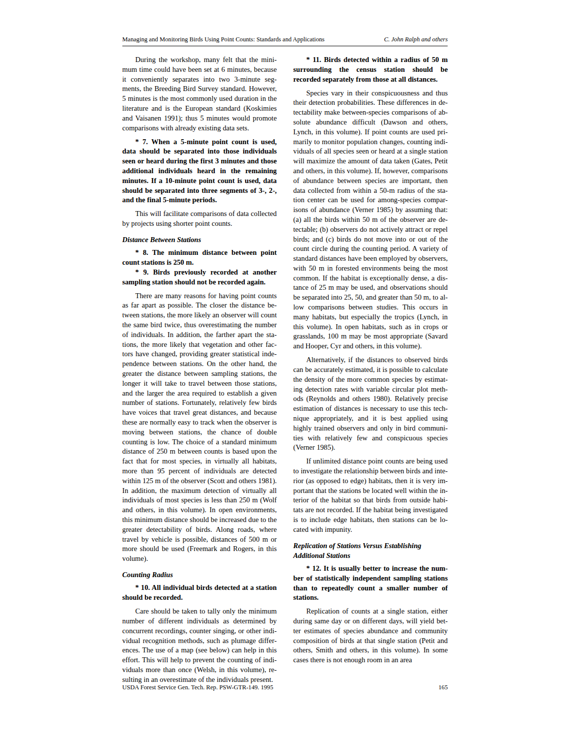Managing and Monitoring Birds Using Point Counts: Standards and Applications C. John Ralph and others
During the workshop, many felt that the minimum time could have been set at 6 minutes, because it conveniently separates into two 3-minute segments, the Breeding Bird Survey standard. However, 5 minutes is the most commonly used duration in the literature and is the European standard (Koskimies and Vaisanen 1991); thus 5 minutes would promote comparisons with already existing data sets.
* 7. When a 5-minute point count is used, data should be separated into those individuals seen or heard during the first 3 minutes and those additional individuals heard in the remaining minutes. If a 10-minute point count is used, data should be separated into three segments of 3-, 2-, and the final 5-minute periods.
This will facilitate comparisons of data collected by projects using shorter point counts.
Distance Between Stations
* 8. The minimum distance between point count stations is 250 m.
* 9. Birds previously recorded at another sampling station should not be recorded again.
There are many reasons for having point counts as far apart as possible. The closer the distance between stations, the more likely an observer will count the same bird twice, thus overestimating the number of individuals. In addition, the farther apart the stations, the more likely that vegetation and other factors have changed, providing greater statistical independence between stations. On the other hand, the greater the distance between sampling stations, the longer it will take to travel between those stations, and the larger the area required to establish a given number of stations. Fortunately, relatively few birds have voices that travel great distances, and because these are normally easy to track when the observer is moving between stations, the chance of double counting is low. The choice of a standard minimum distance of 250 m between counts is based upon the fact that for most species, in virtually all habitats, more than 95 percent of individuals are detected within 125 m of the observer (Scott and others 1981). In addition, the maximum detection of virtually all individuals of most species is less than 250 m (Wolf and others, in this volume). In open environments, this minimum distance should be increased due to the greater detectability of birds. Along roads, where travel by vehicle is possible, distances of 500 m or more should be used (Freemark and Rogers, in this volume).
Counting Radius
* 10. All individual birds detected at a station should be recorded.
Care should be taken to tally only the minimum number of different individuals as determined by concurrent recordings, counter singing, or other individual recognition methods, such as plumage differences. The use of a map (see below) can help in this effort. This will help to prevent the counting of individuals more than once (Welsh, in this volume), resulting in an overestimate of the individuals present.
* 11. Birds detected within a radius of 50 m surrounding the census station should be recorded separately from those at all distances.
Species vary in their conspicuousness and thus their detection probabilities. These differences in detectability make between-species comparisons of absolute abundance difficult (Dawson and others, Lynch, in this volume). If point counts are used primarily to monitor population changes, counting individuals of all species seen or heard at a single station will maximize the amount of data taken (Gates, Petit and others, in this volume). If, however, comparisons of abundance between species are important, then data collected from within a 50-m radius of the station center can be used for among-species comparisons of abundance (Verner 1985) by assuming that: (a) all the birds within 50 m of the observer are detectable; (b) observers do not actively attract or repel birds; and (c) birds do not move into or out of the count circle during the counting period. A variety of standard distances have been employed by observers, with 50 m in forested environments being the most common. If the habitat is exceptionally dense, a distance of 25 m may be used, and observations should be separated into 25, 50, and greater than 50 m, to allow comparisons between studies. This occurs in many habitats, but especially the tropics (Lynch, in this volume). In open habitats, such as in crops or grasslands, 100 m may be most appropriate (Savard and Hooper, Cyr and others, in this volume).
Alternatively, if the distances to observed birds can be accurately estimated, it is possible to calculate the density of the more common species by estimating detection rates with variable circular plot methods (Reynolds and others 1980). Relatively precise estimation of distances is necessary to use this technique appropriately, and it is best applied using highly trained observers and only in bird communities with relatively few and conspicuous species (Verner 1985).
If unlimited distance point counts are being used to investigate the relationship between birds and interior (as opposed to edge) habitats, then it is very important that the stations be located well within the interior of the habitat so that birds from outside habitats are not recorded. If the habitat being investigated is to include edge habitats, then stations can be located with impunity.
Replication of Stations Versus Establishing
Additional Stations
* 12. It is usually better to increase the number of statistically independent sampling stations than to repeatedly count a smaller number of stations.
Replication of counts at a single station, either during same day or on different days, will yield better estimates of species abundance and community composition of birds at that single station (Petit and others, Smith and others, in this volume). In some cases there is not enough room in an area
USDA Forest Service Gen. Tech. Rep. PSW-GTR-149. 1995 165